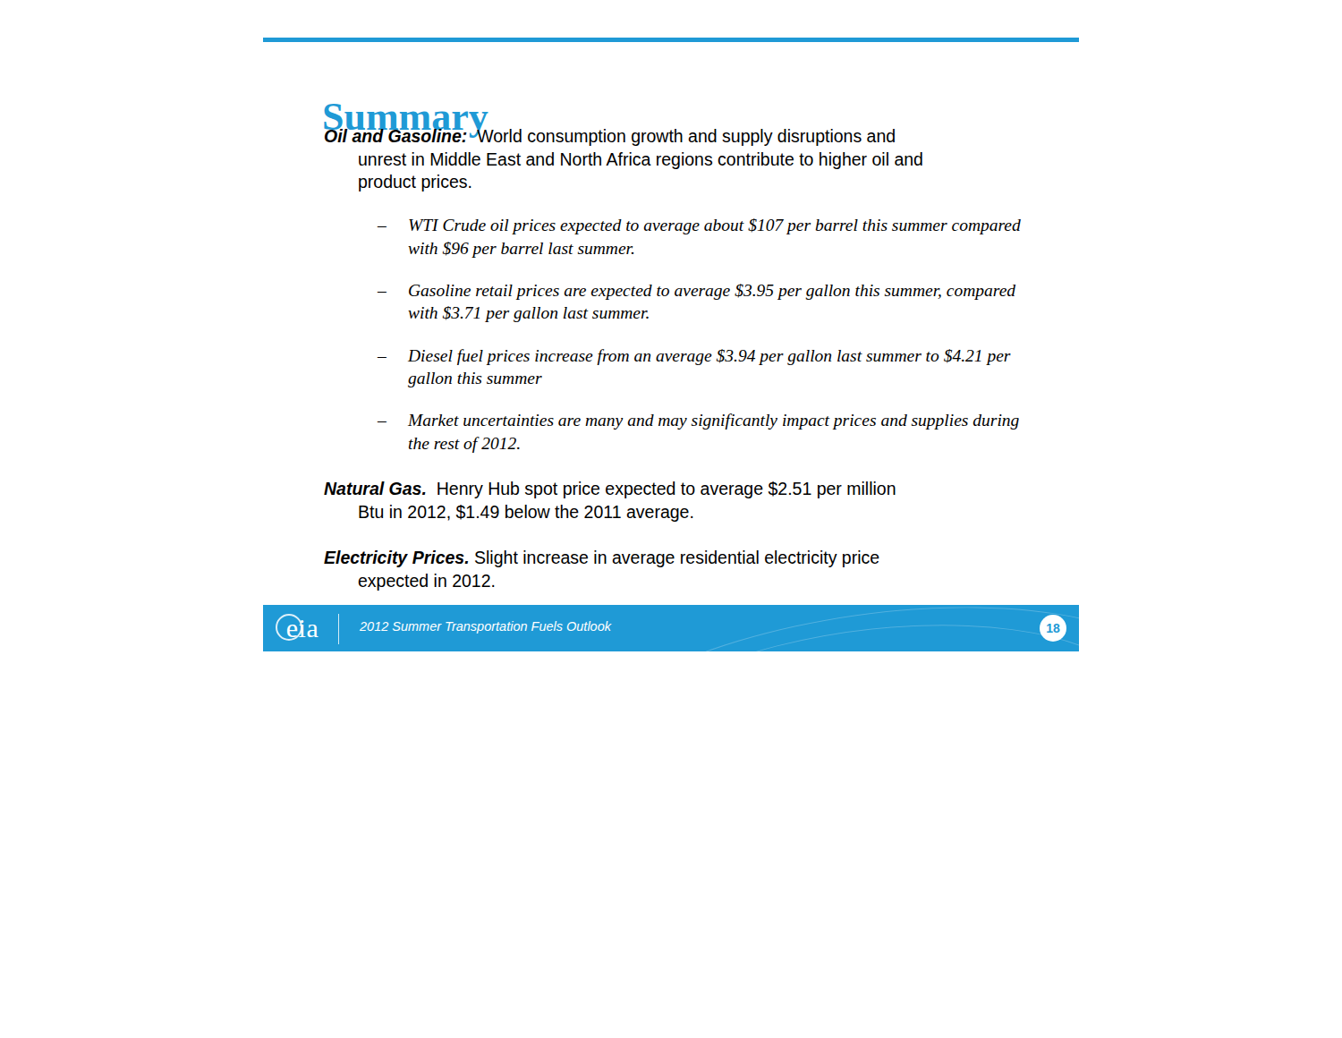Summary
Oil and Gasoline: World consumption growth and supply disruptions and
unrest in Middle East and North Africa regions contribute to higher oil and
product prices.
WTI Crude oil prices expected to average about $107 per barrel this summer compared with $96 per barrel last summer.
Gasoline retail prices are expected to average $3.95 per gallon this summer, compared with $3.71 per gallon last summer.
Diesel fuel prices increase from an average $3.94 per gallon last summer to $4.21 per gallon this summer
Market uncertainties are many and may significantly impact prices and supplies during the rest of 2012.
Natural Gas. Henry Hub spot price expected to average $2.51 per million
Btu in 2012, $1.49 below the 2011 average.
Electricity Prices. Slight increase in average residential electricity price
expected in 2012.
2012 Summer Transportation Fuels Outlook
18
eia